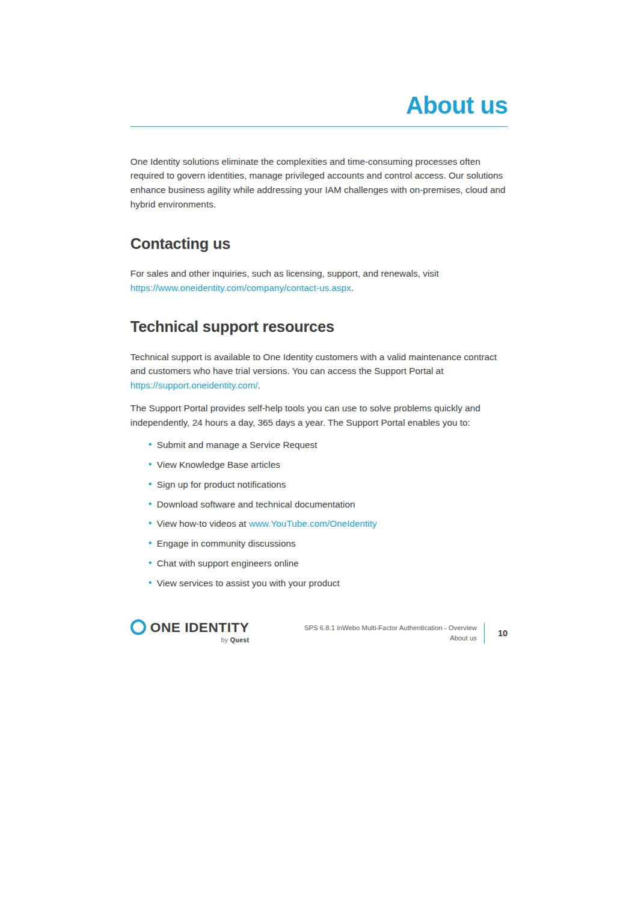About us
One Identity solutions eliminate the complexities and time-consuming processes often required to govern identities, manage privileged accounts and control access. Our solutions enhance business agility while addressing your IAM challenges with on-premises, cloud and hybrid environments.
Contacting us
For sales and other inquiries, such as licensing, support, and renewals, visit https://www.oneidentity.com/company/contact-us.aspx.
Technical support resources
Technical support is available to One Identity customers with a valid maintenance contract and customers who have trial versions. You can access the Support Portal at https://support.oneidentity.com/.
The Support Portal provides self-help tools you can use to solve problems quickly and independently, 24 hours a day, 365 days a year. The Support Portal enables you to:
Submit and manage a Service Request
View Knowledge Base articles
Sign up for product notifications
Download software and technical documentation
View how-to videos at www.YouTube.com/OneIdentity
Engage in community discussions
Chat with support engineers online
View services to assist you with your product
ONE IDENTITY
by Quest
SPS 6.8.1 inWebo Multi-Factor Authentication - Overview
About us
10